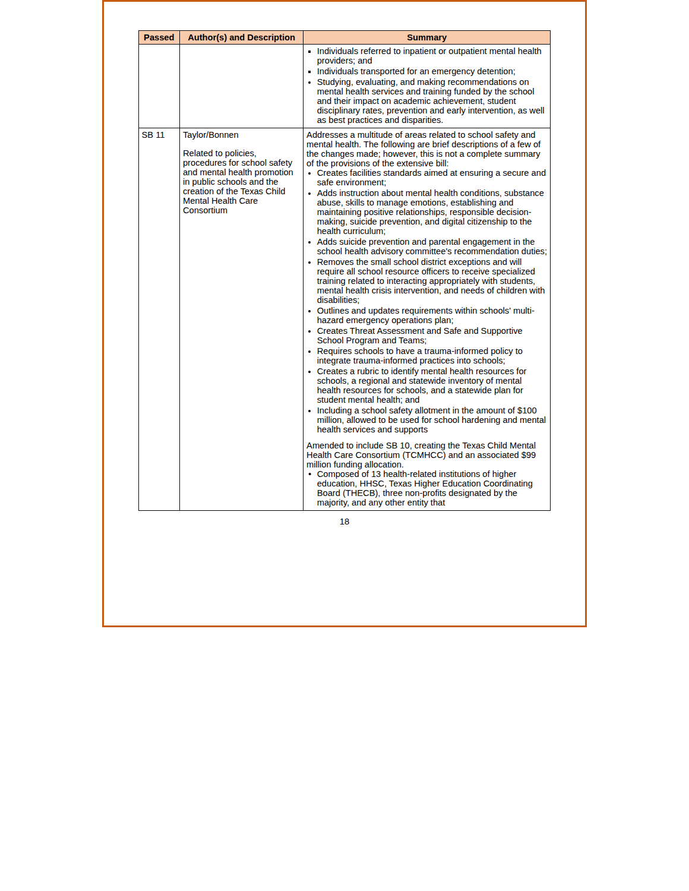| Passed | Author(s) and Description | Summary |
| --- | --- | --- |
| | | Individuals referred to inpatient or outpatient mental health providers; and Individuals transported for an emergency detention; Studying, evaluating, and making recommendations on mental health services and training funded by the school and their impact on academic achievement, student disciplinary rates, prevention and early intervention, as well as best practices and disparities. |
| SB 11 | Taylor/Bonnen Related to policies, procedures for school safety and mental health promotion in public schools and the creation of the Texas Child Mental Health Care Consortium | Addresses a multitude of areas related to school safety and mental health. The following are brief descriptions of a few of the changes made; however, this is not a complete summary of the provisions of the extensive bill: Creates facilities standards aimed at ensuring a secure and safe environment; Adds instruction about mental health conditions, substance abuse, skills to manage emotions, establishing and maintaining positive relationships, responsible decision-making, suicide prevention, and digital citizenship to the health curriculum; Adds suicide prevention and parental engagement in the school health advisory committee's recommendation duties; Removes the small school district exceptions and will require all school resource officers to receive specialized training related to interacting appropriately with students, mental health crisis intervention, and needs of children with disabilities; Outlines and updates requirements within schools' multi-hazard emergency operations plan; Creates Threat Assessment and Safe and Supportive School Program and Teams; Requires schools to have a trauma-informed policy to integrate trauma-informed practices into schools; Creates a rubric to identify mental health resources for schools, a regional and statewide inventory of mental health resources for schools, and a statewide plan for student mental health; and Including a school safety allotment in the amount of $100 million, allowed to be used for school hardening and mental health services and supports Amended to include SB 10, creating the Texas Child Mental Health Care Consortium (TCMHCC) and an associated $99 million funding allocation. Composed of 13 health-related institutions of higher education, HHSC, Texas Higher Education Coordinating Board (THECB), three non-profits designated by the majority, and any other entity that |
18